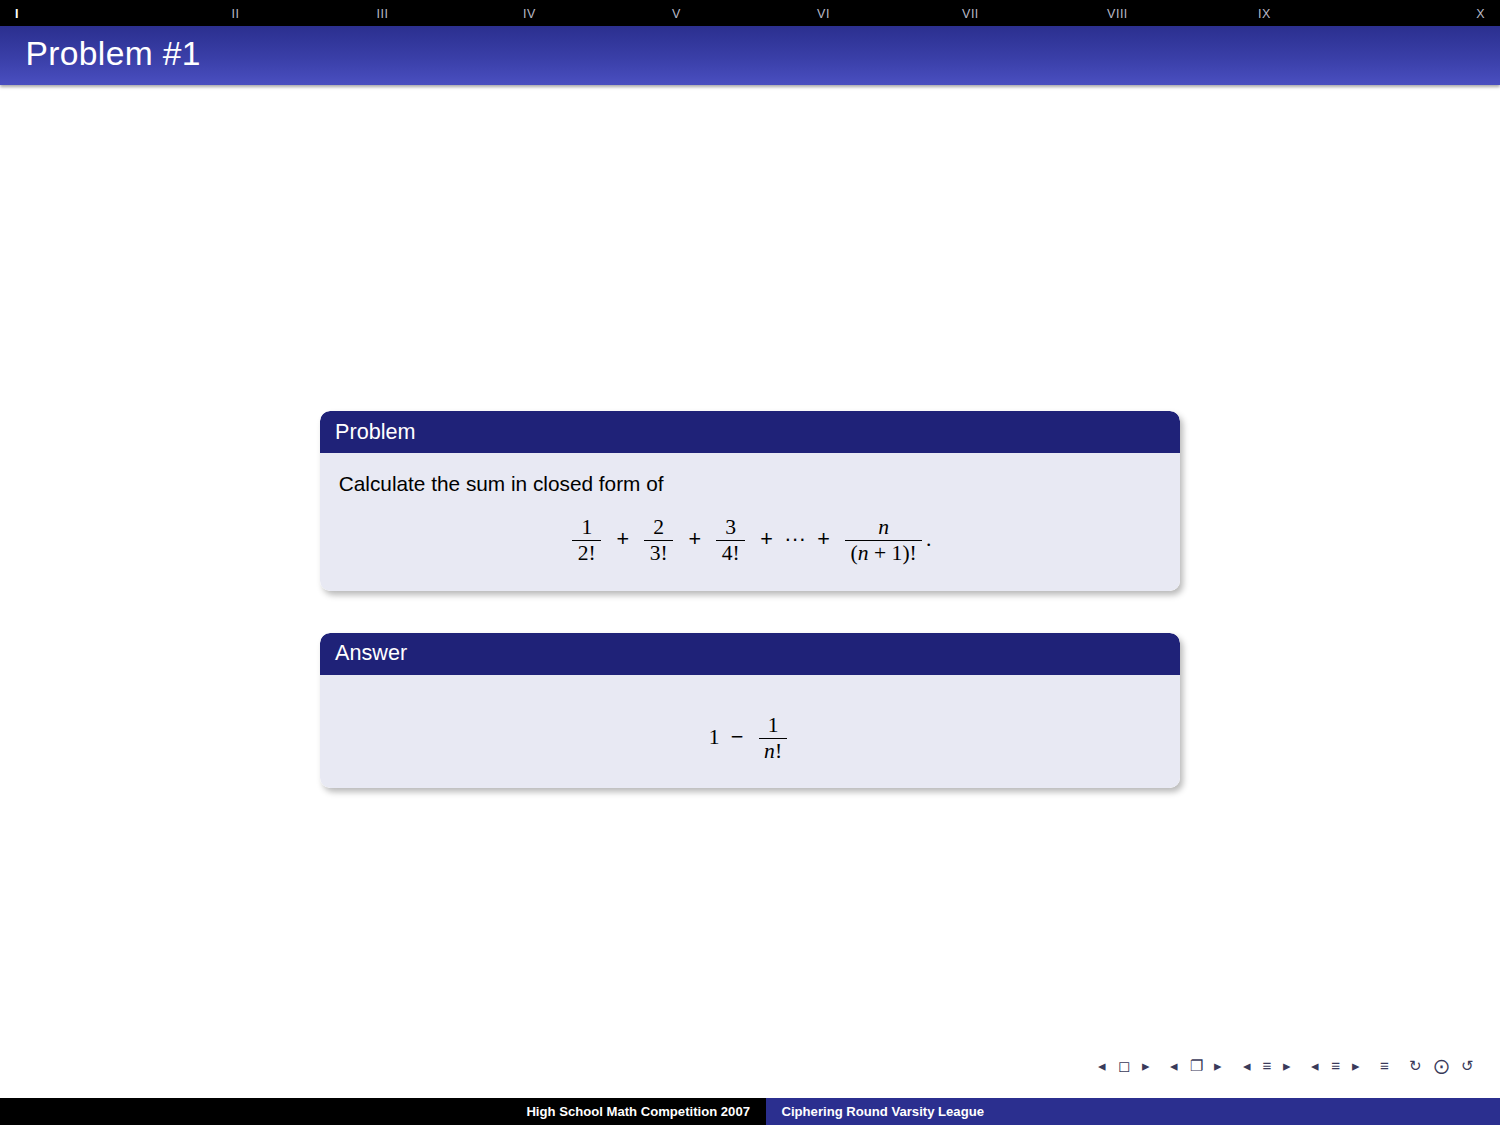I II III IV V VI VII VIII IX X
Problem #1
Problem
Calculate the sum in closed form of
12! + 23! + 34! + ··· + n(n + 1)!.
Answer
1 − 1 n!
◂ ◻ ▸ ◂ ❐ ▸ ◂ ≡ ▸ ◂ ≡ ▸ ≡ ↻ ⨀ ↺
High School Math Competition 2007
Ciphering Round Varsity League